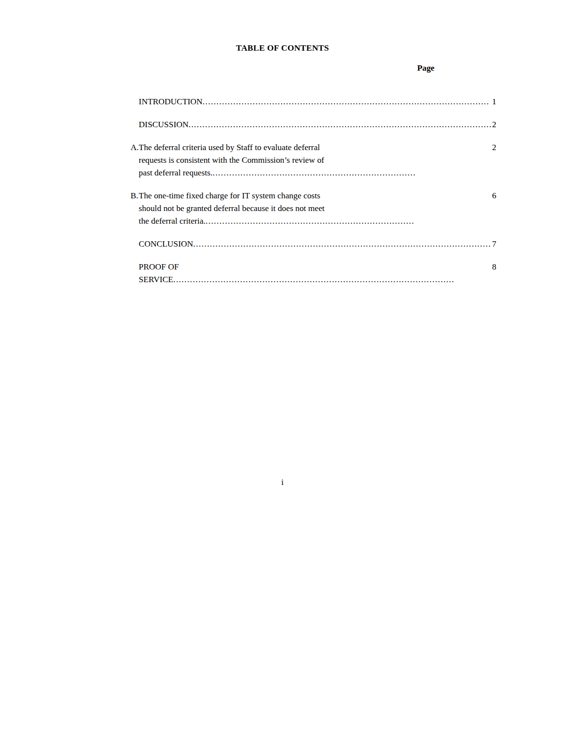TABLE OF CONTENTS
Page
| | INTRODUCTION ....................................................................................................... | 1 |
| | DISCUSSION ............................................................................................................. | 2 |
| A. | The deferral criteria used by Staff to evaluate deferral requests is consistent with the Commission’s review of past deferral requests. ......................................................................... | 2 |
| B. | The one-time fixed charge for IT system change costs should not be granted deferral because it does not meet the deferral criteria. ........................................................................... | 6 |
| | CONCLUSION ........................................................................................................... | 7 |
| | PROOF OF SERVICE ..................................................................................................... | 8 |
i